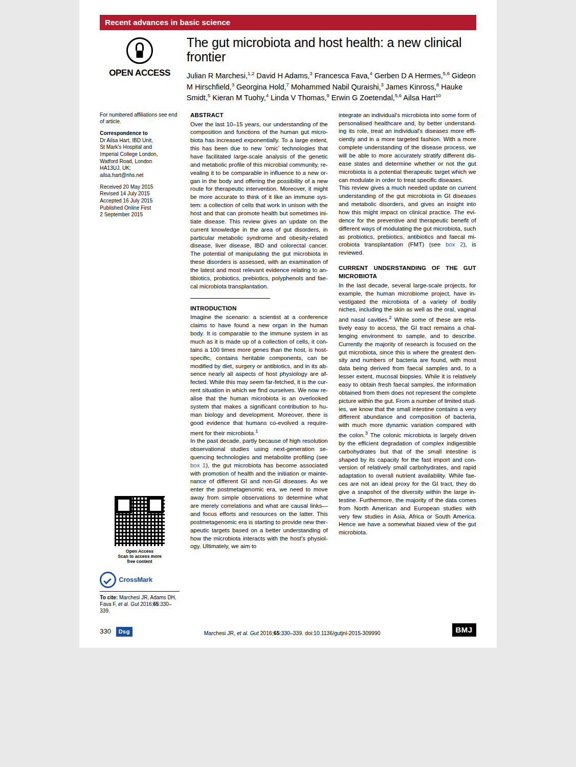Recent advances in basic science
OPEN ACCESS
The gut microbiota and host health: a new clinical frontier
Julian R Marchesi,1,2 David H Adams,3 Francesca Fava,4 Gerben D A Hermes,5,6 Gideon M Hirschfield,3 Georgina Hold,7 Mohammed Nabil Quraishi,3 James Kinross,8 Hauke Smidt,5 Kieran M Tuohy,4 Linda V Thomas,9 Erwin G Zoetendal,5,6 Ailsa Hart10
For numbered affiliations see end of article.
Correspondence to
Dr Ailsa Hart, IBD Unit,
St Mark's Hospital and
Imperial College London,
Watford Road, London
HA13UJ, UK;
ailsa.hart@nhs.net
Received 20 May 2015
Revised 14 July 2015
Accepted 16 July 2015
Published Online First
2 September 2015
Open Access
Scan to access more
free content
CrossMark
To cite: Marchesi JR, Adams DH, Fava F, et al. Gut 2016;65:330–339.
Abstract
Over the last 10–15 years, our understanding of the composition and functions of the human gut microbiota has increased exponentially. To a large extent, this has been due to new ‘omic’ technologies that have facilitated large-scale analysis of the genetic and metabolic profile of this microbial community, revealing it to be comparable in influence to a new organ in the body and offering the possibility of a new route for therapeutic intervention. Moreover, it might be more accurate to think of it like an immune system: a collection of cells that work in unison with the host and that can promote health but sometimes initiate disease. This review gives an update on the current knowledge in the area of gut disorders, in particular metabolic syndrome and obesity-related disease, liver disease, IBD and colorectal cancer. The potential of manipulating the gut microbiota in these disorders is assessed, with an examination of the latest and most relevant evidence relating to antibiotics, probiotics, prebiotics, polyphenols and faecal microbiota transplantation.
Introduction
Imagine the scenario: a scientist at a conference claims to have found a new organ in the human body. It is comparable to the immune system in as much as it is made up of a collection of cells, it contains a 100 times more genes than the host, is host-specific, contains heritable components, can be modified by diet, surgery or antibiotics, and in its absence nearly all aspects of host physiology are affected. While this may seem far-fetched, it is the current situation in which we find ourselves. We now realise that the human microbiota is an overlooked system that makes a significant contribution to human biology and development. Moreover, there is good evidence that humans co-evolved a requirement for their microbiota.1
In the past decade, partly because of high resolution observational studies using next-generation sequencing technologies and metabolite profiling (see box 1), the gut microbiota has become associated with promotion of health and the initiation or maintenance of different GI and non-GI diseases. As we enter the postmetagenomic era, we need to move away from simple observations to determine what are merely correlations and what are causal links—and focus efforts and resources on the latter. This postmetagenomic era is starting to provide new therapeutic targets based on a better understanding of how the microbiota interacts with the host's physiology. Ultimately, we aim to
integrate an individual's microbiota into some form of personalised healthcare and, by better understanding its role, treat an individual's diseases more efficiently and in a more targeted fashion. With a more complete understanding of the disease process, we will be able to more accurately stratify different disease states and determine whether or not the gut microbiota is a potential therapeutic target which we can modulate in order to treat specific diseases.
This review gives a much needed update on current understanding of the gut microbiota in GI diseases and metabolic disorders, and gives an insight into how this might impact on clinical practice. The evidence for the preventive and therapeutic benefit of different ways of modulating the gut microbiota, such as probiotics, prebiotics, antibiotics and faecal microbiota transplantation (FMT) (see box 2), is reviewed.
Current understanding of the gut microbiota
In the last decade, several large-scale projects, for example, the human microbiome project, have investigated the microbiota of a variety of bodily niches, including the skin as well as the oral, vaginal and nasal cavities.2 While some of these are relatively easy to access, the GI tract remains a challenging environment to sample, and to describe. Currently the majority of research is focused on the gut microbiota, since this is where the greatest density and numbers of bacteria are found, with most data being derived from faecal samples and, to a lesser extent, mucosal biopsies. While it is relatively easy to obtain fresh faecal samples, the information obtained from them does not represent the complete picture within the gut. From a number of limited studies, we know that the small intestine contains a very different abundance and composition of bacteria, with much more dynamic variation compared with the colon.3 The colonic microbiota is largely driven by the efficient degradation of complex indigestible carbohydrates but that of the small intestine is shaped by its capacity for the fast import and conversion of relatively small carbohydrates, and rapid adaptation to overall nutrient availability. While faeces are not an ideal proxy for the GI tract, they do give a snapshot of the diversity within the large intestine. Furthermore, the majority of the data comes from North American and European studies with very few studies in Asia, Africa or South America. Hence we have a somewhat biased view of the gut microbiota.
330 Dsg
Marchesi JR, et al. Gut 2016;65:330–339. doi:10.1136/gutjnl-2015-309990
BMJ